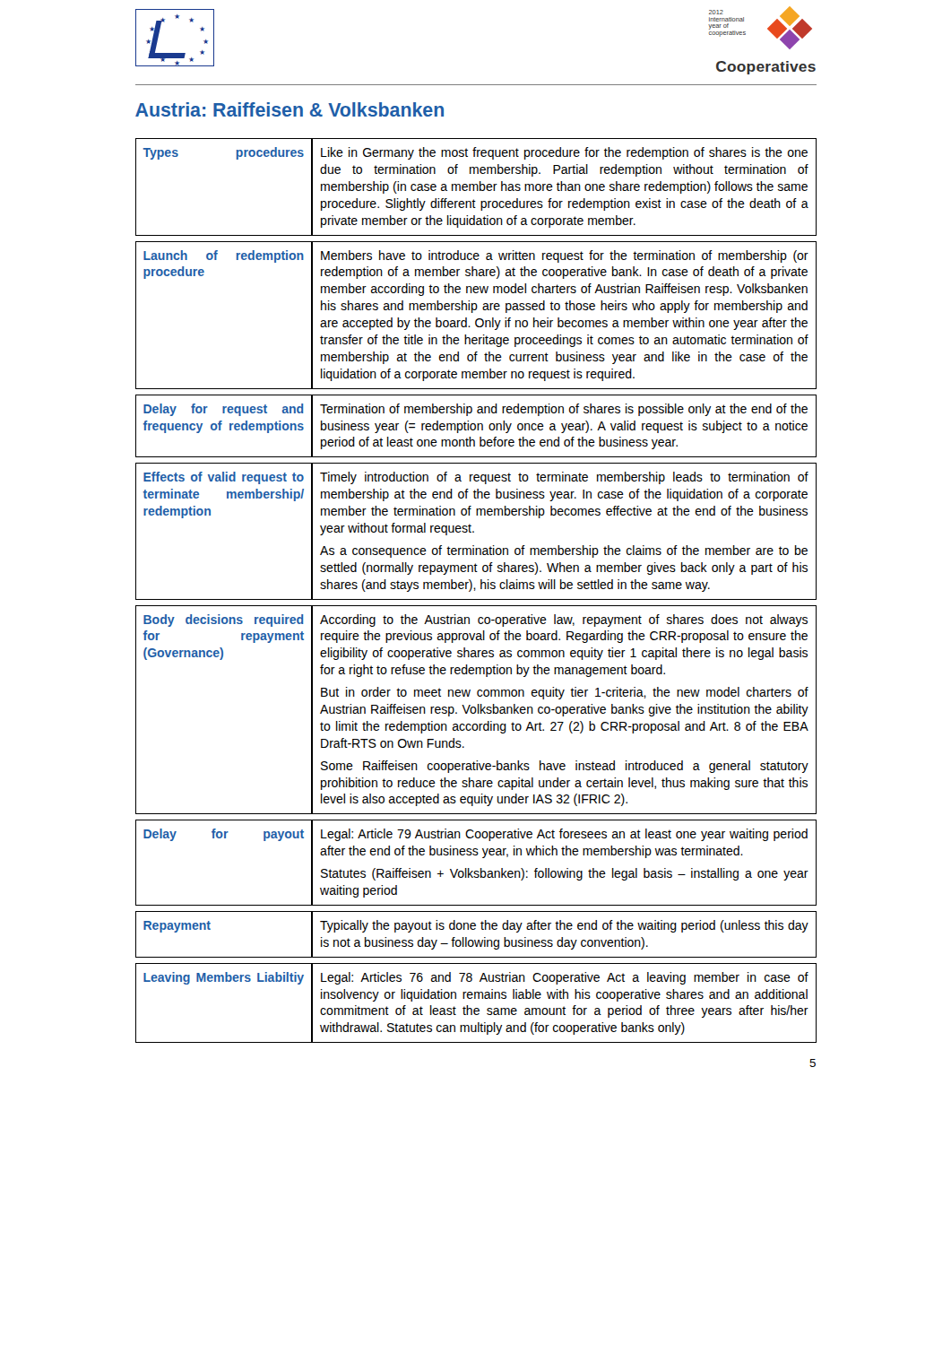★ ★ ★ ★ ★ ★ ★ ★ ★ ★ ★ ★
2012
international
year of
cooperatives
Cooperatives
Austria: Raiffeisen & Volksbanken
| Types procedures | Like in Germany the most frequent procedure for the redemption of shares is the one due to termination of membership. Partial redemption without termination of membership (in case a member has more than one share redemption) follows the same procedure. Slightly different procedures for redemption exist in case of the death of a private member or the liquidation of a corporate member. |
| Launch of redemption procedure | Members have to introduce a written request for the termination of membership (or redemption of a member share) at the cooperative bank. In case of death of a private member according to the new model charters of Austrian Raiffeisen resp. Volksbanken his shares and membership are passed to those heirs who apply for membership and are accepted by the board. Only if no heir becomes a member within one year after the transfer of the title in the heritage proceedings it comes to an automatic termination of membership at the end of the current business year and like in the case of the liquidation of a corporate member no request is required. |
| Delay for request and frequency of redemptions | Termination of membership and redemption of shares is possible only at the end of the business year (= redemption only once a year). A valid request is subject to a notice period of at least one month before the end of the business year. |
| Effects of valid request to terminate membership/ redemption | Timely introduction of a request to terminate membership leads to termination of membership at the end of the business year. In case of the liquidation of a corporate member the termination of membership becomes effective at the end of the business year without formal request. As a consequence of termination of membership the claims of the member are to be settled (normally repayment of shares). When a member gives back only a part of his shares (and stays member), his claims will be settled in the same way. |
| Body decisions required for repayment (Governance) | According to the Austrian co-operative law, repayment of shares does not always require the previous approval of the board. Regarding the CRR-proposal to ensure the eligibility of cooperative shares as common equity tier 1 capital there is no legal basis for a right to refuse the redemption by the management board. But in order to meet new common equity tier 1-criteria, the new model charters of Austrian Raiffeisen resp. Volksbanken co-operative banks give the institution the ability to limit the redemption according to Art. 27 (2) b CRR-proposal and Art. 8 of the EBA Draft-RTS on Own Funds. Some Raiffeisen cooperative-banks have instead introduced a general statutory prohibition to reduce the share capital under a certain level, thus making sure that this level is also accepted as equity under IAS 32 (IFRIC 2). |
| Delay for payout | Legal: Article 79 Austrian Cooperative Act foresees an at least one year waiting period after the end of the business year, in which the membership was terminated. Statutes (Raiffeisen + Volksbanken): following the legal basis – installing a one year waiting period |
| Repayment | Typically the payout is done the day after the end of the waiting period (unless this day is not a business day – following business day convention). |
| Leaving Members Liabiltiy | Legal: Articles 76 and 78 Austrian Cooperative Act a leaving member in case of insolvency or liquidation remains liable with his cooperative shares and an additional commitment of at least the same amount for a period of three years after his/her withdrawal. Statutes can multiply and (for cooperative banks only) |
5